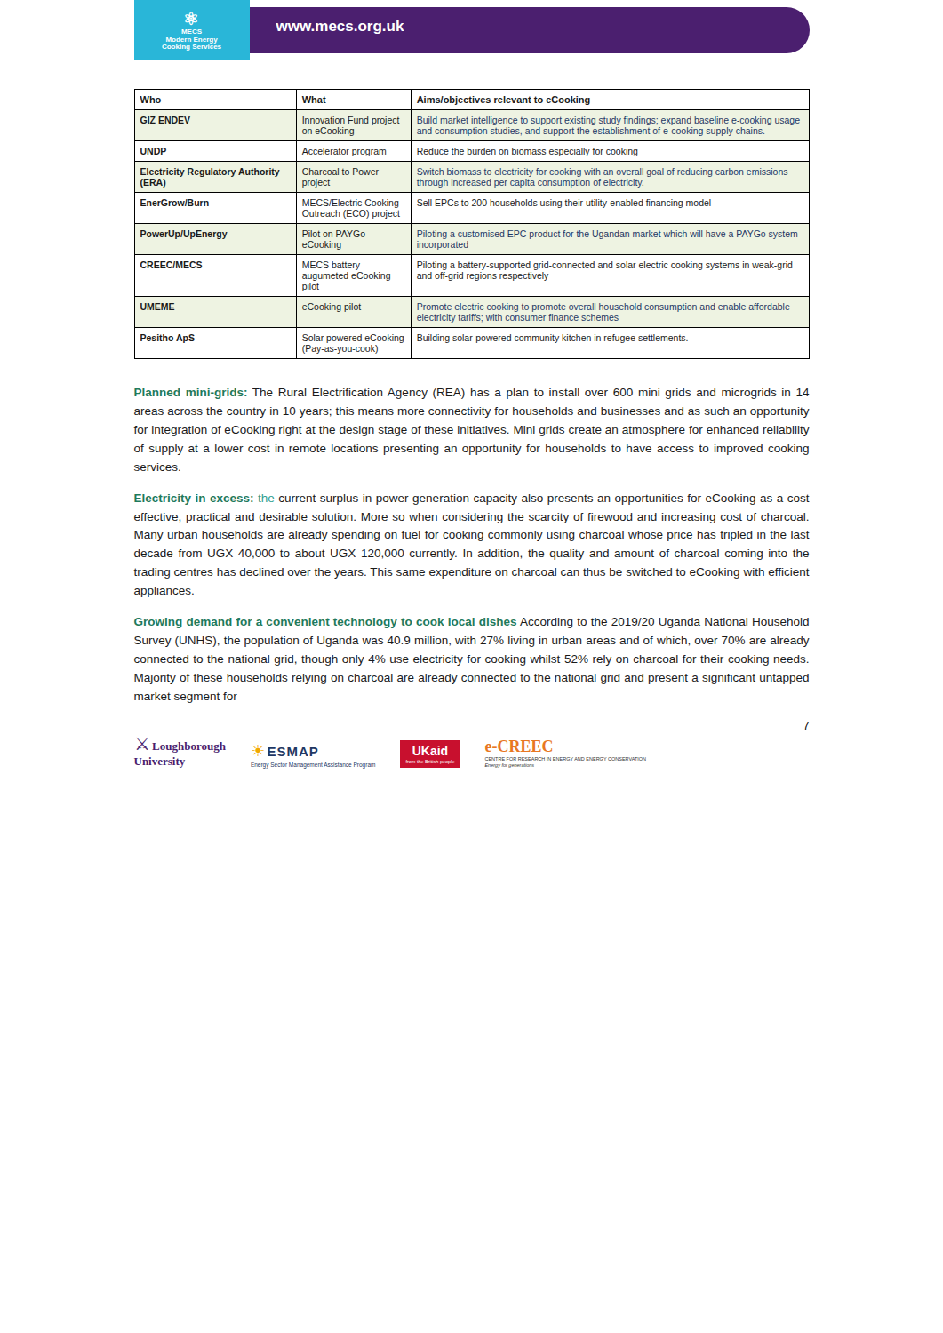⚛ MECS
Modern Energy
Cooking Services
www.mecs.org.uk
| Who | What | Aims/objectives relevant to eCooking |
| --- | --- | --- |
| GIZ ENDEV | Innovation Fund project on eCooking | Build market intelligence to support existing study findings; expand baseline e-cooking usage and consumption studies, and support the establishment of e-cooking supply chains. |
| UNDP | Accelerator program | Reduce the burden on biomass especially for cooking |
| Electricity Regulatory Authority (ERA) | Charcoal to Power project | Switch biomass to electricity for cooking with an overall goal of reducing carbon emissions through increased per capita consumption of electricity. |
| EnerGrow/Burn | MECS/Electric Cooking Outreach (ECO) project | Sell EPCs to 200 households using their utility-enabled financing model |
| PowerUp/UpEnergy | Pilot on PAYGo eCooking | Piloting a customised EPC product for the Ugandan market which will have a PAYGo system incorporated |
| CREEC/MECS | MECS battery augumeted eCooking pilot | Piloting a battery-supported grid-connected and solar electric cooking systems in weak-grid and off-grid regions respectively |
| UMEME | eCooking pilot | Promote electric cooking to promote overall household consumption and enable affordable electricity tariffs; with consumer finance schemes |
| Pesitho ApS | Solar powered eCooking (Pay-as-you-cook) | Building solar-powered community kitchen in refugee settlements. |
Planned mini-grids: The Rural Electrification Agency (REA) has a plan to install over 600 mini grids and microgrids in 14 areas across the country in 10 years; this means more connectivity for households and businesses and as such an opportunity for integration of eCooking right at the design stage of these initiatives. Mini grids create an atmosphere for enhanced reliability of supply at a lower cost in remote locations presenting an opportunity for households to have access to improved cooking services.
Electricity in excess: the current surplus in power generation capacity also presents an opportunities for eCooking as a cost effective, practical and desirable solution. More so when considering the scarcity of firewood and increasing cost of charcoal. Many urban households are already spending on fuel for cooking commonly using charcoal whose price has tripled in the last decade from UGX 40,000 to about UGX 120,000 currently. In addition, the quality and amount of charcoal coming into the trading centres has declined over the years. This same expenditure on charcoal can thus be switched to eCooking with efficient appliances.
Growing demand for a convenient technology to cook local dishes According to the 2019/20 Uganda National Household Survey (UNHS), the population of Uganda was 40.9 million, with 27% living in urban areas and of which, over 70% are already connected to the national grid, though only 4% use electricity for cooking whilst 52% rely on charcoal for their cooking needs. Majority of these households relying on charcoal are already connected to the national grid and present a significant untapped market segment for
⚔ Loughborough
University
☀ ESMAP Energy Sector Management Assistance Program
UKaid from the British people
e-CREEC CENTRE FOR RESEARCH IN ENERGY AND ENERGY CONSERVATION
Energy for generations
7